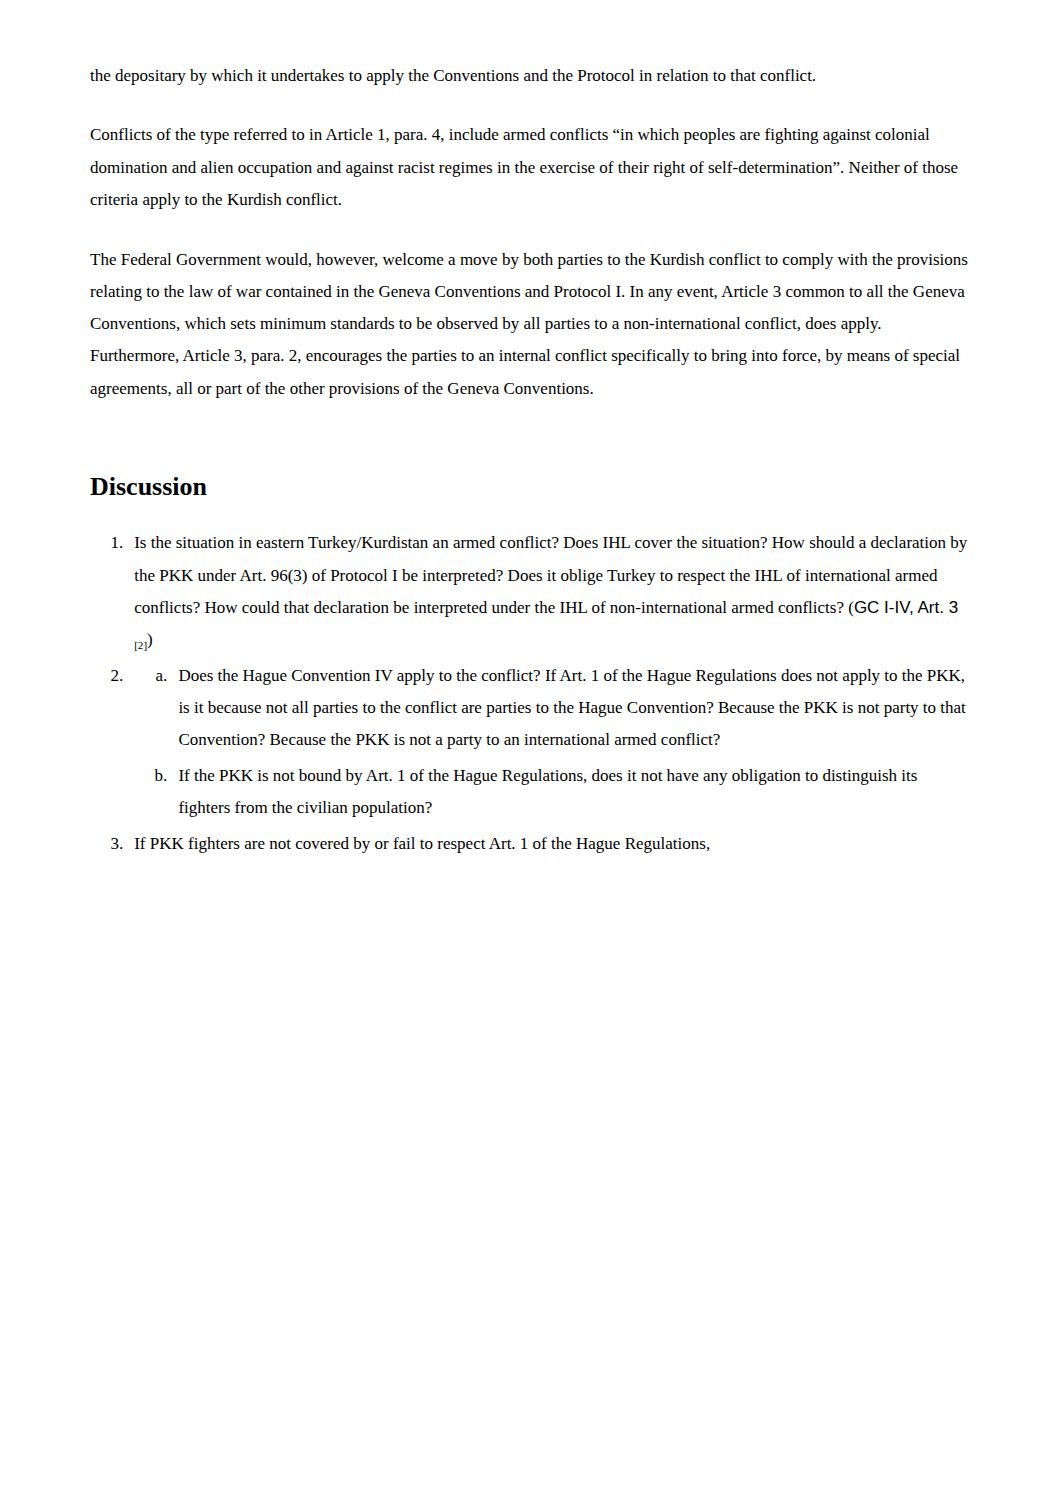the depositary by which it undertakes to apply the Conventions and the Protocol in relation to that conflict.
Conflicts of the type referred to in Article 1, para. 4, include armed conflicts “in which peoples are fighting against colonial domination and alien occupation and against racist regimes in the exercise of their right of self-determination”. Neither of those criteria apply to the Kurdish conflict.
The Federal Government would, however, welcome a move by both parties to the Kurdish conflict to comply with the provisions relating to the law of war contained in the Geneva Conventions and Protocol I. In any event, Article 3 common to all the Geneva Conventions, which sets minimum standards to be observed by all parties to a non-international conflict, does apply. Furthermore, Article 3, para. 2, encourages the parties to an internal conflict specifically to bring into force, by means of special agreements, all or part of the other provisions of the Geneva Conventions.
Discussion
Is the situation in eastern Turkey/Kurdistan an armed conflict? Does IHL cover the situation? How should a declaration by the PKK under Art. 96(3) of Protocol I be interpreted? Does it oblige Turkey to respect the IHL of international armed conflicts? How could that declaration be interpreted under the IHL of non-international armed conflicts? (GC I-IV, Art. 3 [2])
Does the Hague Convention IV apply to the conflict? If Art. 1 of the Hague Regulations does not apply to the PKK, is it because not all parties to the conflict are parties to the Hague Convention? Because the PKK is not party to that Convention? Because the PKK is not a party to an international armed conflict?
If the PKK is not bound by Art. 1 of the Hague Regulations, does it not have any obligation to distinguish its fighters from the civilian population?
If PKK fighters are not covered by or fail to respect Art. 1 of the Hague Regulations,